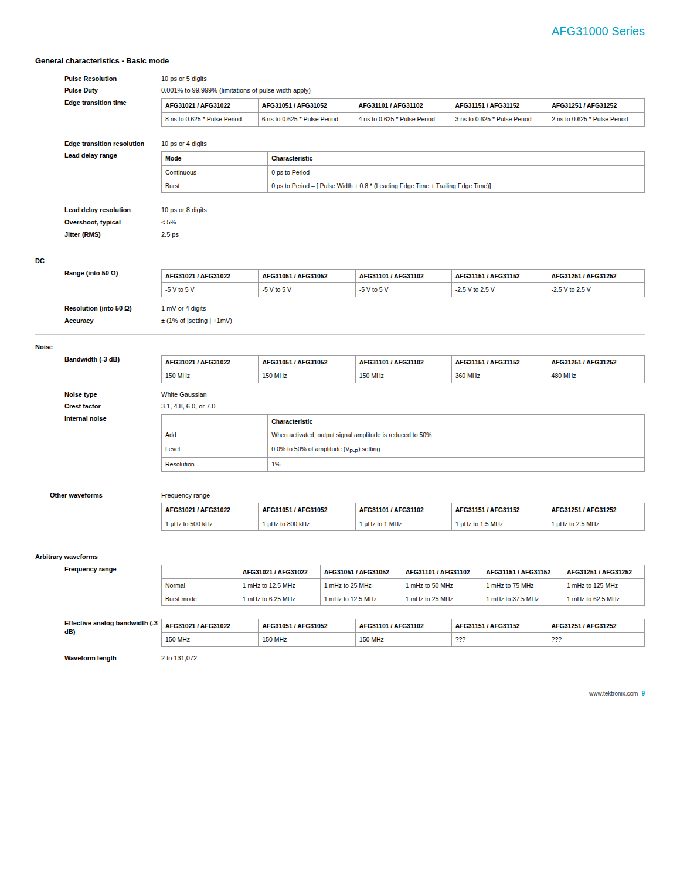AFG31000 Series
General characteristics - Basic mode
Pulse Resolution
10 ps or 5 digits
Pulse Duty
0.001% to 99.999% (limitations of pulse width apply)
Edge transition time
| AFG31021 / AFG31022 | AFG31051 / AFG31052 | AFG31101 / AFG31102 | AFG31151 / AFG31152 | AFG31251 / AFG31252 |
| --- | --- | --- | --- | --- |
| 8 ns to 0.625 * Pulse Period | 6 ns to 0.625 * Pulse Period | 4 ns to 0.625 * Pulse Period | 3 ns to 0.625 * Pulse Period | 2 ns to 0.625 * Pulse Period |
Edge transition resolution
10 ps or 4 digits
Lead delay range
| Mode | Characteristic |
| --- | --- |
| Continuous | 0 ps to Period |
| Burst | 0 ps to Period – [ Pulse Width + 0.8 * (Leading Edge Time + Trailing Edge Time)] |
Lead delay resolution
10 ps or 8 digits
Overshoot, typical
< 5%
Jitter (RMS)
2.5 ps
DC
Range (into 50 Ω)
| AFG31021 / AFG31022 | AFG31051 / AFG31052 | AFG31101 / AFG31102 | AFG31151 / AFG31152 | AFG31251 / AFG31252 |
| --- | --- | --- | --- | --- |
| -5 V to 5 V | -5 V to 5 V | -5 V to 5 V | -2.5 V to 2.5 V | -2.5 V to 2.5 V |
Resolution (into 50 Ω)
1 mV or 4 digits
Accuracy
± (1% of |setting | +1mV)
Noise
Bandwidth (-3 dB)
| AFG31021 / AFG31022 | AFG31051 / AFG31052 | AFG31101 / AFG31102 | AFG31151 / AFG31152 | AFG31251 / AFG31252 |
| --- | --- | --- | --- | --- |
| 150 MHz | 150 MHz | 150 MHz | 360 MHz | 480 MHz |
Noise type
White Gaussian
Crest factor
3.1, 4.8, 6.0, or 7.0
Internal noise
| | Characteristic |
| --- | --- |
| Add | When activated, output signal amplitude is reduced to 50% |
| Level | 0.0% to 50% of amplitude (V P-P ) setting |
| Resolution | 1% |
Other waveforms
Frequency range
| AFG31021 / AFG31022 | AFG31051 / AFG31052 | AFG31101 / AFG31102 | AFG31151 / AFG31152 | AFG31251 / AFG31252 |
| --- | --- | --- | --- | --- |
| 1 µHz to 500 kHz | 1 µHz to 800 kHz | 1 µHz to 1 MHz | 1 µHz to 1.5 MHz | 1 µHz to 2.5 MHz |
Arbitrary waveforms
Frequency range
| | AFG31021 / AFG31022 | AFG31051 / AFG31052 | AFG31101 / AFG31102 | AFG31151 / AFG31152 | AFG31251 / AFG31252 |
| --- | --- | --- | --- | --- | --- |
| Normal | 1 mHz to 12.5 MHz | 1 mHz to 25 MHz | 1 mHz to 50 MHz | 1 mHz to 75 MHz | 1 mHz to 125 MHz |
| Burst mode | 1 mHz to 6.25 MHz | 1 mHz to 12.5 MHz | 1 mHz to 25 MHz | 1 mHz to 37.5 MHz | 1 mHz to 62.5 MHz |
Effective analog bandwidth (-3 dB)
| AFG31021 / AFG31022 | AFG31051 / AFG31052 | AFG31101 / AFG31102 | AFG31151 / AFG31152 | AFG31251 / AFG31252 |
| --- | --- | --- | --- | --- |
| 150 MHz | 150 MHz | 150 MHz | ??? | ??? |
Waveform length
2 to 131,072
www.tektronix.com9